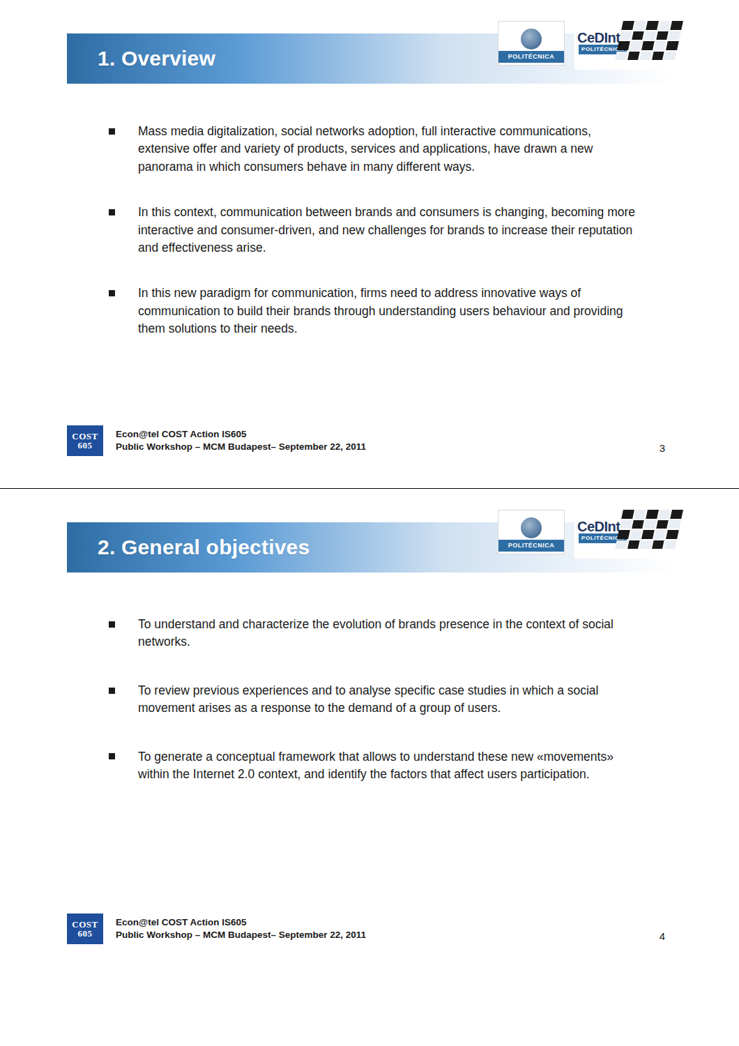1. Overview
POLITÉCNICA
CeDInt
POLITÉCNICA
Mass media digitalization, social networks adoption, full interactive communications, extensive offer and variety of products, services and applications, have drawn a new panorama in which consumers behave in many different ways.
In this context, communication between brands and consumers is changing, becoming more interactive and consumer-driven, and new challenges for brands to increase their reputation and effectiveness arise.
In this new paradigm for communication, firms need to address innovative ways of communication to build their brands through understanding users behaviour and providing them solutions to their needs.
COST 605
Econ@tel COST Action IS605
Public Workshop – MCM Budapest– September 22, 2011
3
2. General objectives
POLITÉCNICA
CeDInt
POLITÉCNICA
To understand and characterize the evolution of brands presence in the context of social networks.
To review previous experiences and to analyse specific case studies in which a social movement arises as a response to the demand of a group of users.
To generate a conceptual framework that allows to understand these new «movements» within the Internet 2.0 context, and identify the factors that affect users participation.
COST 605
Econ@tel COST Action IS605
Public Workshop – MCM Budapest– September 22, 2011
4